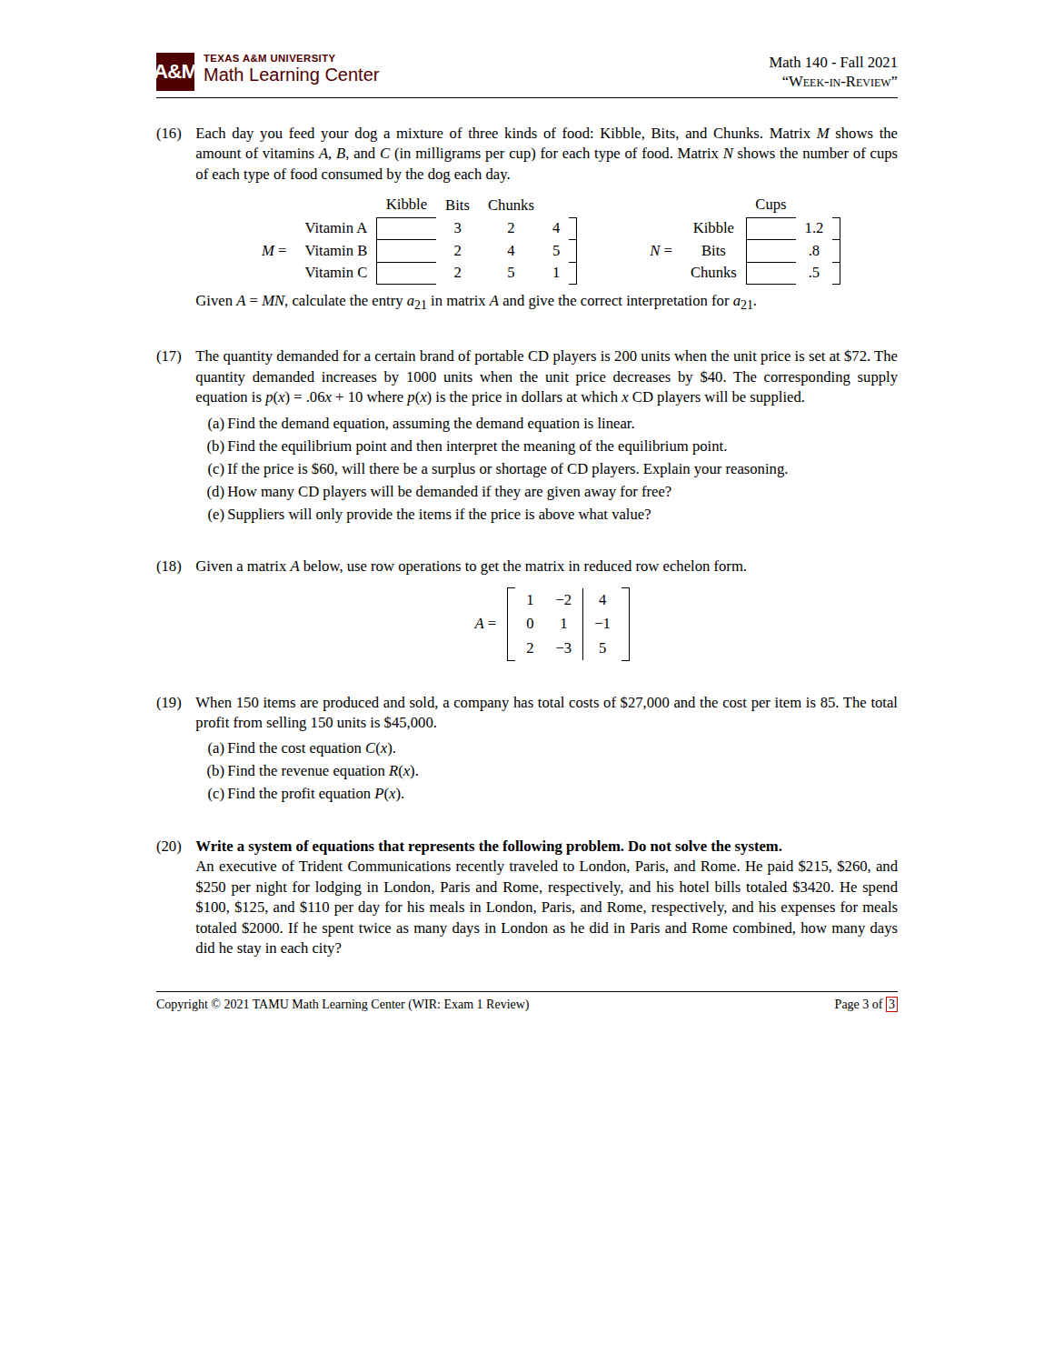A&M
TEXAS A&M UNIVERSITY
Math Learning Center
Math 140 - Fall 2021
“Week-in-Review”
(16) Each day you feed your dog a mixture of three kinds of food: Kibble, Bits, and Chunks. Matrix M shows the amount of vitamins A, B, and C (in milligrams per cup) for each type of food. Matrix N shows the number of cups of each type of food consumed by the dog each day.
| | | Kibble | Bits | Chunks | |
| --- | --- | --- | --- | --- | --- |
| | Vitamin A | | 3 | 2 | 4 | |
| M = | Vitamin B | | 2 | 4 | 5 | |
| | Vitamin C | | 2 | 5 | 1 | |
| | | Cups | |
| --- | --- | --- | --- |
| | Kibble | | 1.2 | |
| N = | Bits | | .8 | |
| | Chunks | | .5 | |
Given A = MN, calculate the entry a21 in matrix A and give the correct interpretation for a21.
(17) The quantity demanded for a certain brand of portable CD players is 200 units when the unit price is set at $72. The quantity demanded increases by 1000 units when the unit price decreases by $40. The corresponding supply equation is p(x) = .06x + 10 where p(x) is the price in dollars at which x CD players will be supplied.
(a) Find the demand equation, assuming the demand equation is linear.
(b) Find the equilibrium point and then interpret the meaning of the equilibrium point.
(c) If the price is $60, will there be a surplus or shortage of CD players. Explain your reasoning.
(d) How many CD players will be demanded if they are given away for free?
(e) Suppliers will only provide the items if the price is above what value?
(18) Given a matrix A below, use row operations to get the matrix in reduced row echelon form.
| A = | | 1 | −2 | 4 | |
| 0 | 1 | −1 |
| 2 | −3 | 5 |
(19) When 150 items are produced and sold, a company has total costs of $27,000 and the cost per item is 85. The total profit from selling 150 units is $45,000.
(a) Find the cost equation C(x).
(b) Find the revenue equation R(x).
(c) Find the profit equation P(x).
(20) Write a system of equations that represents the following problem. Do not solve the system.
An executive of Trident Communications recently traveled to London, Paris, and Rome. He paid $215, $260, and $250 per night for lodging in London, Paris and Rome, respectively, and his hotel bills totaled $3420. He spend $100, $125, and $110 per day for his meals in London, Paris, and Rome, respectively, and his expenses for meals totaled $2000. If he spent twice as many days in London as he did in Paris and Rome combined, how many days did he stay in each city?
Copyright © 2021 TAMU Math Learning Center (WIR: Exam 1 Review)
Page 3 of 3